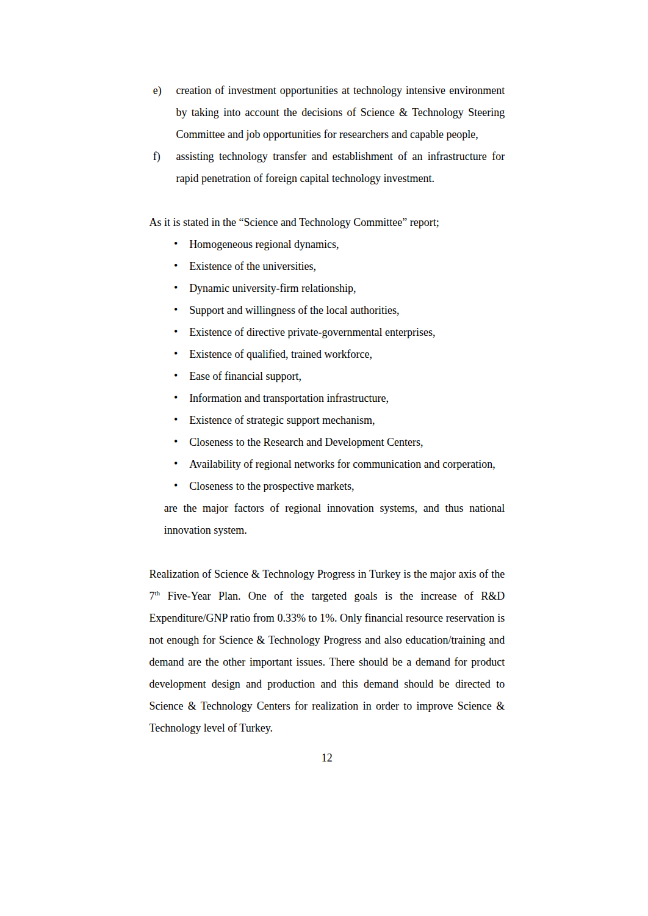e) creation of investment opportunities at technology intensive environment by taking into account the decisions of Science & Technology Steering Committee and job opportunities for researchers and capable people,
f) assisting technology transfer and establishment of an infrastructure for rapid penetration of foreign capital technology investment.
As it is stated in the “Science and Technology Committee” report;
Homogeneous regional dynamics,
Existence of the universities,
Dynamic university-firm relationship,
Support and willingness of the local authorities,
Existence of directive private-governmental enterprises,
Existence of qualified, trained workforce,
Ease of financial support,
Information and transportation infrastructure,
Existence of strategic support mechanism,
Closeness to the Research and Development Centers,
Availability of regional networks for communication and corperation,
Closeness to the prospective markets,
are the major factors of regional innovation systems, and thus national innovation system.
Realization of Science & Technology Progress in Turkey is the major axis of the 7th Five-Year Plan. One of the targeted goals is the increase of R&D Expenditure/GNP ratio from 0.33% to 1%. Only financial resource reservation is not enough for Science & Technology Progress and also education/training and demand are the other important issues. There should be a demand for product development design and production and this demand should be directed to Science & Technology Centers for realization in order to improve Science & Technology level of Turkey.
12